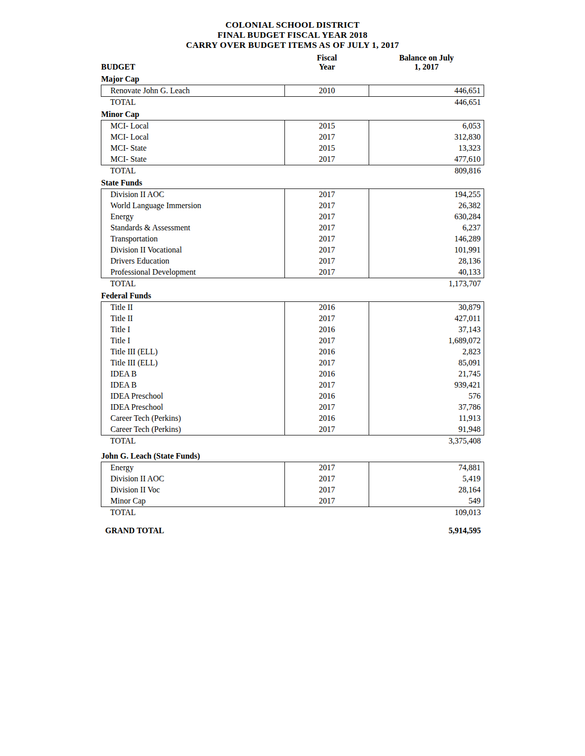COLONIAL SCHOOL DISTRICT
FINAL BUDGET FISCAL YEAR 2018
CARRY OVER BUDGET ITEMS AS OF JULY 1, 2017
| BUDGET | Fiscal Year | Balance on July 1, 2017 |
| --- | --- | --- |
| Major Cap |
| Renovate John G. Leach | 2010 | 446,651 |
| TOTAL | | 446,651 |
| Minor Cap |
| MCI- Local | 2015 | 6,053 |
| MCI- Local | 2017 | 312,830 |
| MCI- State | 2015 | 13,323 |
| MCI- State | 2017 | 477,610 |
| TOTAL | | 809,816 |
| State Funds |
| Division II AOC | 2017 | 194,255 |
| World Language Immersion | 2017 | 26,382 |
| Energy | 2017 | 630,284 |
| Standards & Assessment | 2017 | 6,237 |
| Transportation | 2017 | 146,289 |
| Division II Vocational | 2017 | 101,991 |
| Drivers Education | 2017 | 28,136 |
| Professional Development | 2017 | 40,133 |
| TOTAL | | 1,173,707 |
| Federal Funds |
| Title II | 2016 | 30,879 |
| Title II | 2017 | 427,011 |
| Title I | 2016 | 37,143 |
| Title I | 2017 | 1,689,072 |
| Title III (ELL) | 2016 | 2,823 |
| Title III (ELL) | 2017 | 85,091 |
| IDEA B | 2016 | 21,745 |
| IDEA B | 2017 | 939,421 |
| IDEA Preschool | 2016 | 576 |
| IDEA Preschool | 2017 | 37,786 |
| Career Tech (Perkins) | 2016 | 11,913 |
| Career Tech (Perkins) | 2017 | 91,948 |
| TOTAL | | 3,375,408 |
| John G. Leach (State Funds) |
| Energy | 2017 | 74,881 |
| Division II AOC | 2017 | 5,419 |
| Division II Voc | 2017 | 28,164 |
| Minor Cap | 2017 | 549 |
| TOTAL | | 109,013 |
| GRAND TOTAL | | 5,914,595 |